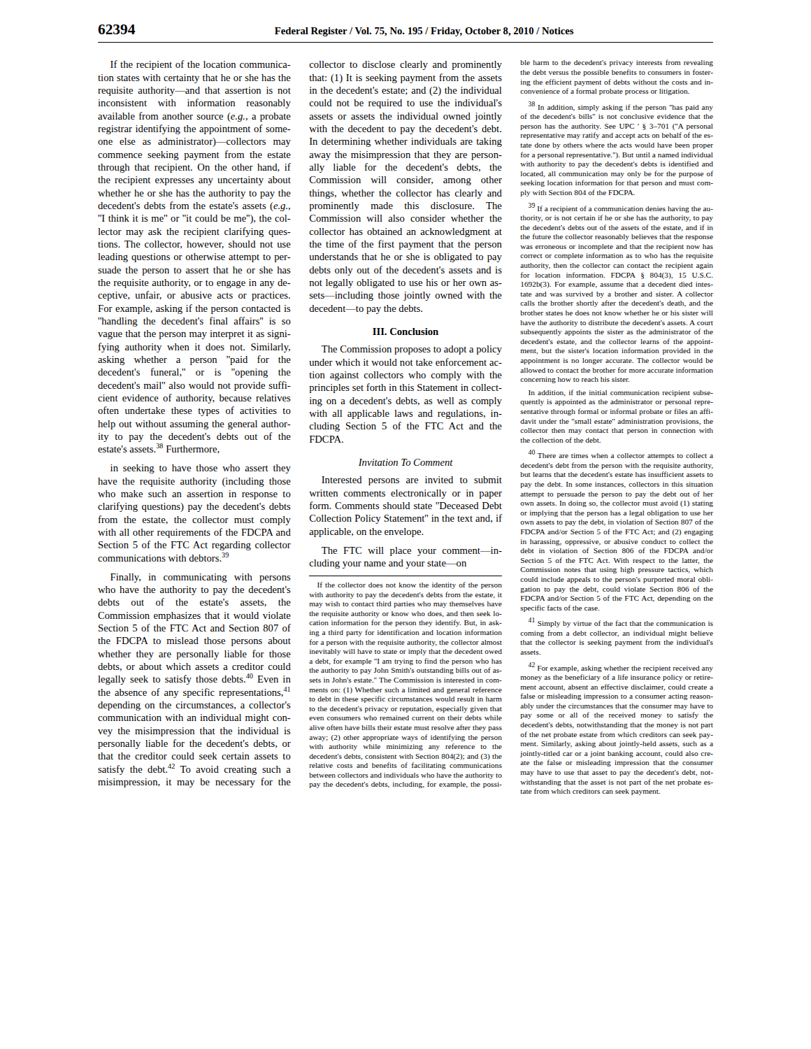62394 Federal Register / Vol. 75, No. 195 / Friday, October 8, 2010 / Notices
If the recipient of the location communication states with certainty that he or she has the requisite authority—and that assertion is not inconsistent with information reasonably available from another source (e.g., a probate registrar identifying the appointment of someone else as administrator)—collectors may commence seeking payment from the estate through that recipient. On the other hand, if the recipient expresses any uncertainty about whether he or she has the authority to pay the decedent's debts from the estate's assets (e.g., ''I think it is me'' or ''it could be me''), the collector may ask the recipient clarifying questions. The collector, however, should not use leading questions or otherwise attempt to persuade the person to assert that he or she has the requisite authority, or to engage in any deceptive, unfair, or abusive acts or practices. For example, asking if the person contacted is ''handling the decedent's final affairs'' is so vague that the person may interpret it as signifying authority when it does not. Similarly, asking whether a person ''paid for the decedent's funeral,'' or is ''opening the decedent's mail'' also would not provide sufficient evidence of authority, because relatives often undertake these types of activities to help out without assuming the general authority to pay the decedent's debts out of the estate's assets.38 Furthermore,
in seeking to have those who assert they have the requisite authority (including those who make such an assertion in response to clarifying questions) pay the decedent's debts from the estate, the collector must comply with all other requirements of the FDCPA and Section 5 of the FTC Act regarding collector communications with debtors.39
Finally, in communicating with persons who have the authority to pay the decedent's debts out of the estate's assets, the Commission emphasizes that it would violate Section 5 of the FTC Act and Section 807 of the FDCPA to mislead those persons about whether they are personally liable for those debts, or about which assets a creditor could legally seek to satisfy those debts.40 Even in the absence of any specific representations,41 depending on the circumstances, a collector's communication with an individual might convey the misimpression that the individual is personally liable for the decedent's debts, or that the creditor could seek certain assets to satisfy the debt.42 To avoid creating such a misimpression, it may be necessary for the collector to disclose clearly and prominently that: (1) It is seeking payment from the assets in the decedent's estate; and (2) the individual could not be required to use the individual's assets or assets the individual owned jointly with the decedent to pay the decedent's debt. In determining whether individuals are taking away the misimpression that they are personally liable for the decedent's debts, the Commission will consider, among other things, whether the collector has clearly and prominently made this disclosure. The Commission will also consider whether the collector has obtained an acknowledgment at the time of the first payment that the person understands that he or she is obligated to pay debts only out of the decedent's assets and is not legally obligated to use his or her own assets—including those jointly owned with the decedent—to pay the debts.
III. Conclusion
The Commission proposes to adopt a policy under which it would not take enforcement action against collectors who comply with the principles set forth in this Statement in collecting on a decedent's debts, as well as comply with all applicable laws and regulations, including Section 5 of the FTC Act and the FDCPA.
Invitation To Comment
Interested persons are invited to submit written comments electronically or in paper form. Comments should state ''Deceased Debt Collection Policy Statement'' in the text and, if applicable, on the envelope.
The FTC will place your comment—including your name and your state—on
If the collector does not know the identity of the person with authority to pay the decedent's debts from the estate, it may wish to contact third parties who may themselves have the requisite authority or know who does, and then seek location information for the person they identify. But, in asking a third party for identification and location information for a person with the requisite authority, the collector almost inevitably will have to state or imply that the decedent owed a debt, for example ''I am trying to find the person who has the authority to pay John Smith's outstanding bills out of assets in John's estate.'' The Commission is interested in comments on: (1) Whether such a limited and general reference to debt in these specific circumstances would result in harm to the decedent's privacy or reputation, especially given that even consumers who remained current on their debts while alive often have bills their estate must resolve after they pass away; (2) other appropriate ways of identifying the person with authority while minimizing any reference to the decedent's debts, consistent with Section 804(2); and (3) the relative costs and benefits of facilitating communications between collectors and individuals who have the authority to pay the decedent's debts, including, for example, the possible harm to the decedent's privacy interests from revealing the debt versus the possible benefits to consumers in fostering the efficient payment of debts without the costs and inconvenience of a formal probate process or litigation.
38 In addition, simply asking if the person ''has paid any of the decedent's bills'' is not conclusive evidence that the person has the authority. See UPC ' § 3–701 (''A personal representative may ratify and accept acts on behalf of the estate done by others where the acts would have been proper for a personal representative.''). But until a named individual with authority to pay the decedent's debts is identified and located, all communication may only be for the purpose of seeking location information for that person and must comply with Section 804 of the FDCPA.
39 If a recipient of a communication denies having the authority, or is not certain if he or she has the authority, to pay the decedent's debts out of the assets of the estate, and if in the future the collector reasonably believes that the response was erroneous or incomplete and that the recipient now has correct or complete information as to who has the requisite authority, then the collector can contact the recipient again for location information. FDCPA § 804(3), 15 U.S.C. 1692b(3). For example, assume that a decedent died intestate and was survived by a brother and sister. A collector calls the brother shortly after the decedent's death, and the brother states he does not know whether he or his sister will have the authority to distribute the decedent's assets. A court subsequently appoints the sister as the administrator of the decedent's estate, and the collector learns of the appointment, but the sister's location information provided in the appointment is no longer accurate. The collector would be allowed to contact the brother for more accurate information concerning how to reach his sister.
In addition, if the initial communication recipient subsequently is appointed as the administrator or personal representative through formal or informal probate or files an affidavit under the ''small estate'' administration provisions, the collector then may contact that person in connection with the collection of the debt.
40 There are times when a collector attempts to collect a decedent's debt from the person with the requisite authority, but learns that the decedent's estate has insufficient assets to pay the debt. In some instances, collectors in this situation attempt to persuade the person to pay the debt out of her own assets. In doing so, the collector must avoid (1) stating or implying that the person has a legal obligation to use her own assets to pay the debt, in violation of Section 807 of the FDCPA and/or Section 5 of the FTC Act; and (2) engaging in harassing, oppressive, or abusive conduct to collect the debt in violation of Section 806 of the FDCPA and/or Section 5 of the FTC Act. With respect to the latter, the Commission notes that using high pressure tactics, which could include appeals to the person's purported moral obligation to pay the debt, could violate Section 806 of the FDCPA and/or Section 5 of the FTC Act, depending on the specific facts of the case.
41 Simply by virtue of the fact that the communication is coming from a debt collector, an individual might believe that the collector is seeking payment from the individual's assets.
42 For example, asking whether the recipient received any money as the beneficiary of a life insurance policy or retirement account, absent an effective disclaimer, could create a false or misleading impression to a consumer acting reasonably under the circumstances that the consumer may have to pay some or all of the received money to satisfy the decedent's debts, notwithstanding that the money is not part of the net probate estate from which creditors can seek payment. Similarly, asking about jointly-held assets, such as a jointly-titled car or a joint banking account, could also create the false or misleading impression that the consumer may have to use that asset to pay the decedent's debt, notwithstanding that the asset is not part of the net probate estate from which creditors can seek payment.